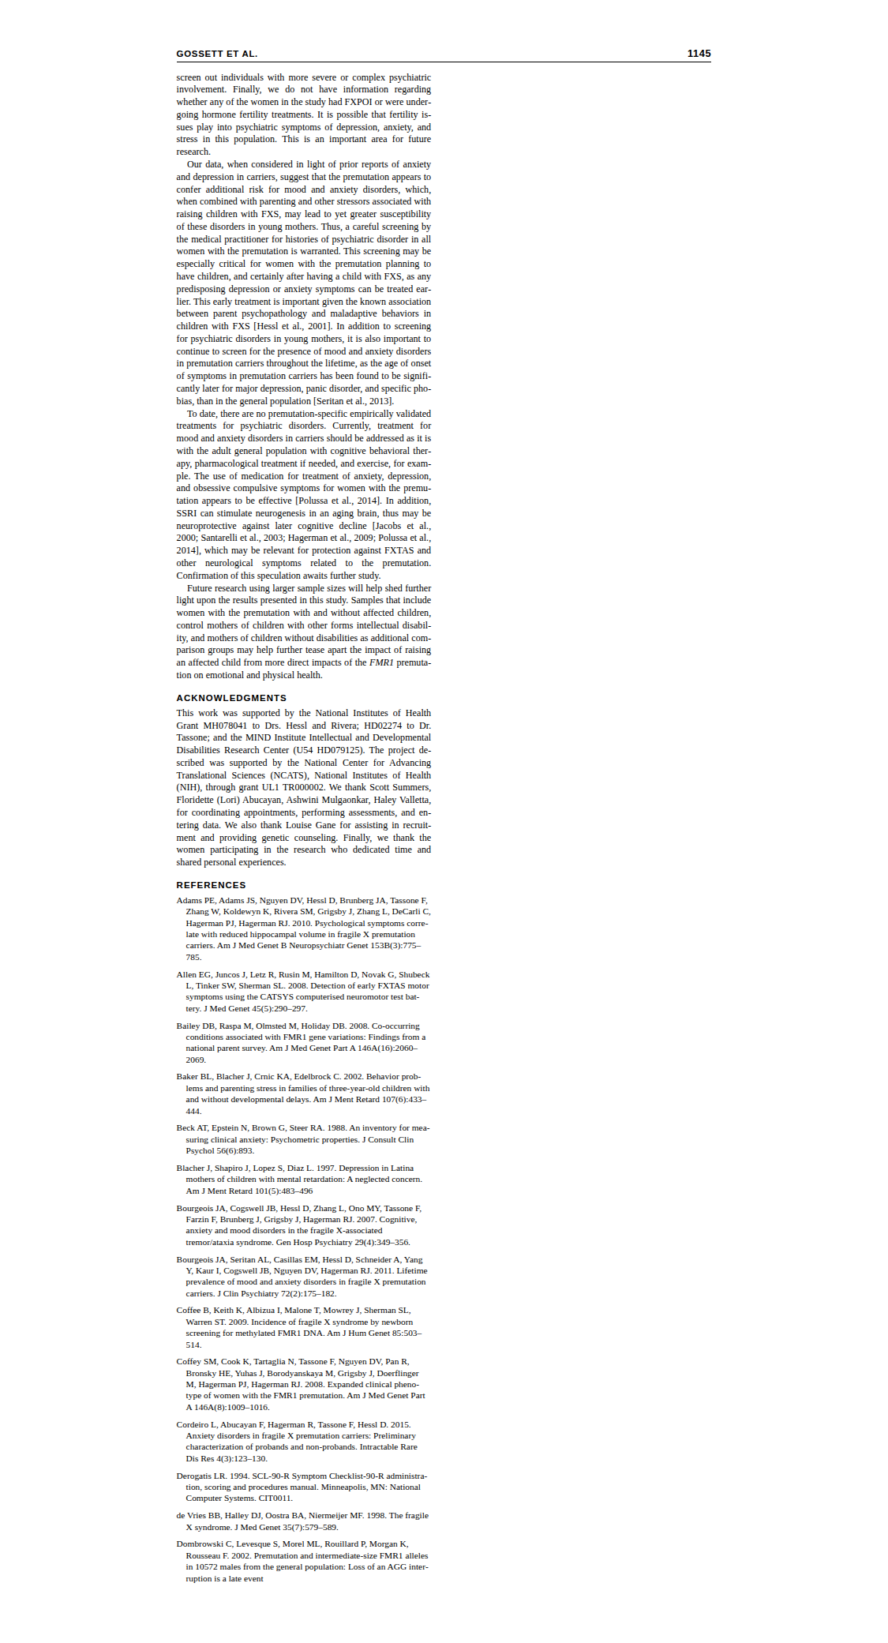GOSSETT ET AL. 1145
screen out individuals with more severe or complex psychiatric involvement. Finally, we do not have information regarding whether any of the women in the study had FXPOI or were undergoing hormone fertility treatments. It is possible that fertility issues play into psychiatric symptoms of depression, anxiety, and stress in this population. This is an important area for future research.
Our data, when considered in light of prior reports of anxiety and depression in carriers, suggest that the premutation appears to confer additional risk for mood and anxiety disorders, which, when combined with parenting and other stressors associated with raising children with FXS, may lead to yet greater susceptibility of these disorders in young mothers. Thus, a careful screening by the medical practitioner for histories of psychiatric disorder in all women with the premutation is warranted. This screening may be especially critical for women with the premutation planning to have children, and certainly after having a child with FXS, as any predisposing depression or anxiety symptoms can be treated earlier. This early treatment is important given the known association between parent psychopathology and maladaptive behaviors in children with FXS [Hessl et al., 2001]. In addition to screening for psychiatric disorders in young mothers, it is also important to continue to screen for the presence of mood and anxiety disorders in premutation carriers throughout the lifetime, as the age of onset of symptoms in premutation carriers has been found to be significantly later for major depression, panic disorder, and specific phobias, than in the general population [Seritan et al., 2013].
To date, there are no premutation-specific empirically validated treatments for psychiatric disorders. Currently, treatment for mood and anxiety disorders in carriers should be addressed as it is with the adult general population with cognitive behavioral therapy, pharmacological treatment if needed, and exercise, for example. The use of medication for treatment of anxiety, depression, and obsessive compulsive symptoms for women with the premutation appears to be effective [Polussa et al., 2014]. In addition, SSRI can stimulate neurogenesis in an aging brain, thus may be neuroprotective against later cognitive decline [Jacobs et al., 2000; Santarelli et al., 2003; Hagerman et al., 2009; Polussa et al., 2014], which may be relevant for protection against FXTAS and other neurological symptoms related to the premutation. Confirmation of this speculation awaits further study.
Future research using larger sample sizes will help shed further light upon the results presented in this study. Samples that include women with the premutation with and without affected children, control mothers of children with other forms intellectual disability, and mothers of children without disabilities as additional comparison groups may help further tease apart the impact of raising an affected child from more direct impacts of the FMR1 premutation on emotional and physical health.
ACKNOWLEDGMENTS
This work was supported by the National Institutes of Health Grant MH078041 to Drs. Hessl and Rivera; HD02274 to Dr. Tassone; and the MIND Institute Intellectual and Developmental Disabilities Research Center (U54 HD079125). The project described was supported by the National Center for Advancing Translational Sciences (NCATS), National Institutes of Health (NIH), through grant UL1 TR000002. We thank Scott Summers, Floridette (Lori) Abucayan, Ashwini Mulgaonkar, Haley Valletta, for coordinating appointments, performing assessments, and entering data. We also thank Louise Gane for assisting in recruitment and providing genetic counseling. Finally, we thank the women participating in the research who dedicated time and shared personal experiences.
REFERENCES
Adams PE, Adams JS, Nguyen DV, Hessl D, Brunberg JA, Tassone F, Zhang W, Koldewyn K, Rivera SM, Grigsby J, Zhang L, DeCarli C, Hagerman PJ, Hagerman RJ. 2010. Psychological symptoms correlate with reduced hippocampal volume in fragile X premutation carriers. Am J Med Genet B Neuropsychiatr Genet 153B(3):775–785.
Allen EG, Juncos J, Letz R, Rusin M, Hamilton D, Novak G, Shubeck L, Tinker SW, Sherman SL. 2008. Detection of early FXTAS motor symptoms using the CATSYS computerised neuromotor test battery. J Med Genet 45(5):290–297.
Bailey DB, Raspa M, Olmsted M, Holiday DB. 2008. Co-occurring conditions associated with FMR1 gene variations: Findings from a national parent survey. Am J Med Genet Part A 146A(16):2060–2069.
Baker BL, Blacher J, Crnic KA, Edelbrock C. 2002. Behavior problems and parenting stress in families of three-year-old children with and without developmental delays. Am J Ment Retard 107(6):433–444.
Beck AT, Epstein N, Brown G, Steer RA. 1988. An inventory for measuring clinical anxiety: Psychometric properties. J Consult Clin Psychol 56(6):893.
Blacher J, Shapiro J, Lopez S, Diaz L. 1997. Depression in Latina mothers of children with mental retardation: A neglected concern. Am J Ment Retard 101(5):483–496
Bourgeois JA, Cogswell JB, Hessl D, Zhang L, Ono MY, Tassone F, Farzin F, Brunberg J, Grigsby J, Hagerman RJ. 2007. Cognitive, anxiety and mood disorders in the fragile X-associated tremor/ataxia syndrome. Gen Hosp Psychiatry 29(4):349–356.
Bourgeois JA, Seritan AL, Casillas EM, Hessl D, Schneider A, Yang Y, Kaur I, Cogswell JB, Nguyen DV, Hagerman RJ. 2011. Lifetime prevalence of mood and anxiety disorders in fragile X premutation carriers. J Clin Psychiatry 72(2):175–182.
Coffee B, Keith K, Albizua I, Malone T, Mowrey J, Sherman SL, Warren ST. 2009. Incidence of fragile X syndrome by newborn screening for methylated FMR1 DNA. Am J Hum Genet 85:503–514.
Coffey SM, Cook K, Tartaglia N, Tassone F, Nguyen DV, Pan R, Bronsky HE, Yuhas J, Borodyanskaya M, Grigsby J, Doerflinger M, Hagerman PJ, Hagerman RJ. 2008. Expanded clinical phenotype of women with the FMR1 premutation. Am J Med Genet Part A 146A(8):1009–1016.
Cordeiro L, Abucayan F, Hagerman R, Tassone F, Hessl D. 2015. Anxiety disorders in fragile X premutation carriers: Preliminary characterization of probands and non-probands. Intractable Rare Dis Res 4(3):123–130.
Derogatis LR. 1994. SCL-90-R Symptom Checklist-90-R administration, scoring and procedures manual. Minneapolis, MN: National Computer Systems. CIT0011.
de Vries BB, Halley DJ, Oostra BA, Niermeijer MF. 1998. The fragile X syndrome. J Med Genet 35(7):579–589.
Dombrowski C, Levesque S, Morel ML, Rouillard P, Morgan K, Rousseau F. 2002. Premutation and intermediate-size FMR1 alleles in 10572 males from the general population: Loss of an AGG interruption is a late event